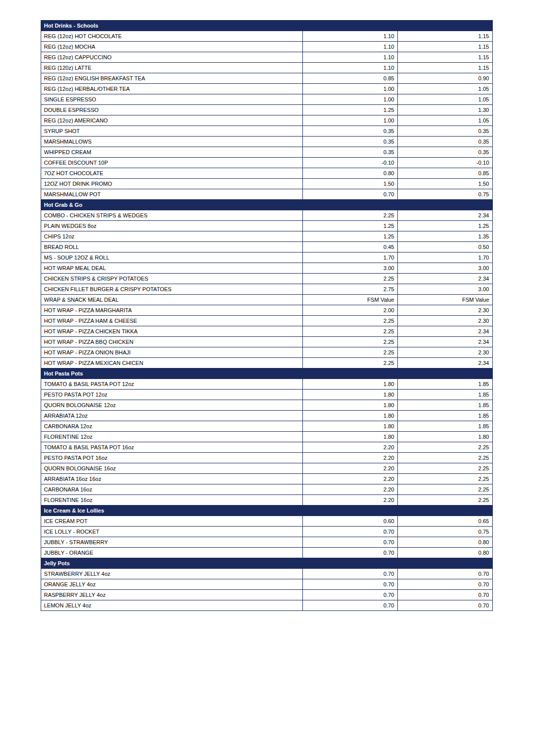| Hot Drinks - Schools |
| --- |
| REG (12oz) HOT CHOCOLATE | 1.10 | 1.15 |
| REG (12oz) MOCHA | 1.10 | 1.15 |
| REG (12oz) CAPPUCCINO | 1.10 | 1.15 |
| REG (120z) LATTE | 1.10 | 1.15 |
| REG (12oz) ENGLISH BREAKFAST TEA | 0.85 | 0.90 |
| REG (12oz) HERBAL/OTHER TEA | 1.00 | 1.05 |
| SINGLE ESPRESSO | 1.00 | 1.05 |
| DOUBLE ESPRESSO | 1.25 | 1.30 |
| REG (12oz) AMERICANO | 1.00 | 1.05 |
| SYRUP SHOT | 0.35 | 0.35 |
| MARSHMALLOWS | 0.35 | 0.35 |
| WHIPPED CREAM | 0.35 | 0.35 |
| COFFEE DISCOUNT 10P | -0.10 | -0.10 |
| 7OZ HOT CHOCOLATE | 0.80 | 0.85 |
| 12OZ HOT DRINK PROMO | 1.50 | 1.50 |
| MARSHMALLOW POT | 0.70 | 0.75 |
| Hot Grab & Go |
| COMBO - CHICKEN STRIPS & WEDGES | 2.25 | 2.34 |
| PLAIN WEDGES 8oz | 1.25 | 1.25 |
| CHIPS 12oz | 1.25 | 1.35 |
| BREAD ROLL | 0.45 | 0.50 |
| MS - SOUP 12OZ & ROLL | 1.70 | 1.70 |
| HOT WRAP MEAL DEAL | 3.00 | 3.00 |
| CHICKEN STRIPS & CRISPY POTATOES | 2.25 | 2.34 |
| CHICKEN FILLET BURGER & CRISPY POTATOES | 2.75 | 3.00 |
| WRAP & SNACK MEAL DEAL | FSM Value | FSM Value |
| HOT WRAP - PIZZA MARGHARITA | 2.00 | 2.30 |
| HOT WRAP - PIZZA HAM & CHEESE | 2.25 | 2.30 |
| HOT WRAP - PIZZA CHICKEN TIKKA | 2.25 | 2.34 |
| HOT WRAP - PIZZA BBQ CHICKEN | 2.25 | 2.34 |
| HOT WRAP - PIZZA ONION BHAJI | 2.25 | 2.30 |
| HOT WRAP - PIZZA MEXICAN CHICEN | 2.25 | 2.34 |
| Hot Pasta Pots |
| TOMATO & BASIL PASTA POT 12oz | 1.80 | 1.85 |
| PESTO PASTA POT 12oz | 1.80 | 1.85 |
| QUORN BOLOGNAISE 12oz | 1.80 | 1.85 |
| ARRABIATA 12oz | 1.80 | 1.85 |
| CARBONARA 12oz | 1.80 | 1.85 |
| FLORENTINE 12oz | 1.80 | 1.80 |
| TOMATO & BASIL PASTA POT 16oz | 2.20 | 2.25 |
| PESTO PASTA POT 16oz | 2.20 | 2.25 |
| QUORN BOLOGNAISE 16oz | 2.20 | 2.25 |
| ARRABIATA 16oz 16oz | 2.20 | 2.25 |
| CARBONARA 16oz | 2.20 | 2.25 |
| FLORENTINE 16oz | 2.20 | 2.25 |
| Ice Cream & Ice Lollies |
| ICE CREAM POT | 0.60 | 0.65 |
| ICE LOLLY - ROCKET | 0.70 | 0.75 |
| JUBBLY - STRAWBERRY | 0.70 | 0.80 |
| JUBBLY - ORANGE | 0.70 | 0.80 |
| Jelly Pots |
| STRAWBERRY JELLY 4oz | 0.70 | 0.70 |
| ORANGE JELLY 4oz | 0.70 | 0.70 |
| RASPBERRY JELLY 4oz | 0.70 | 0.70 |
| LEMON JELLY 4oz | 0.70 | 0.70 |